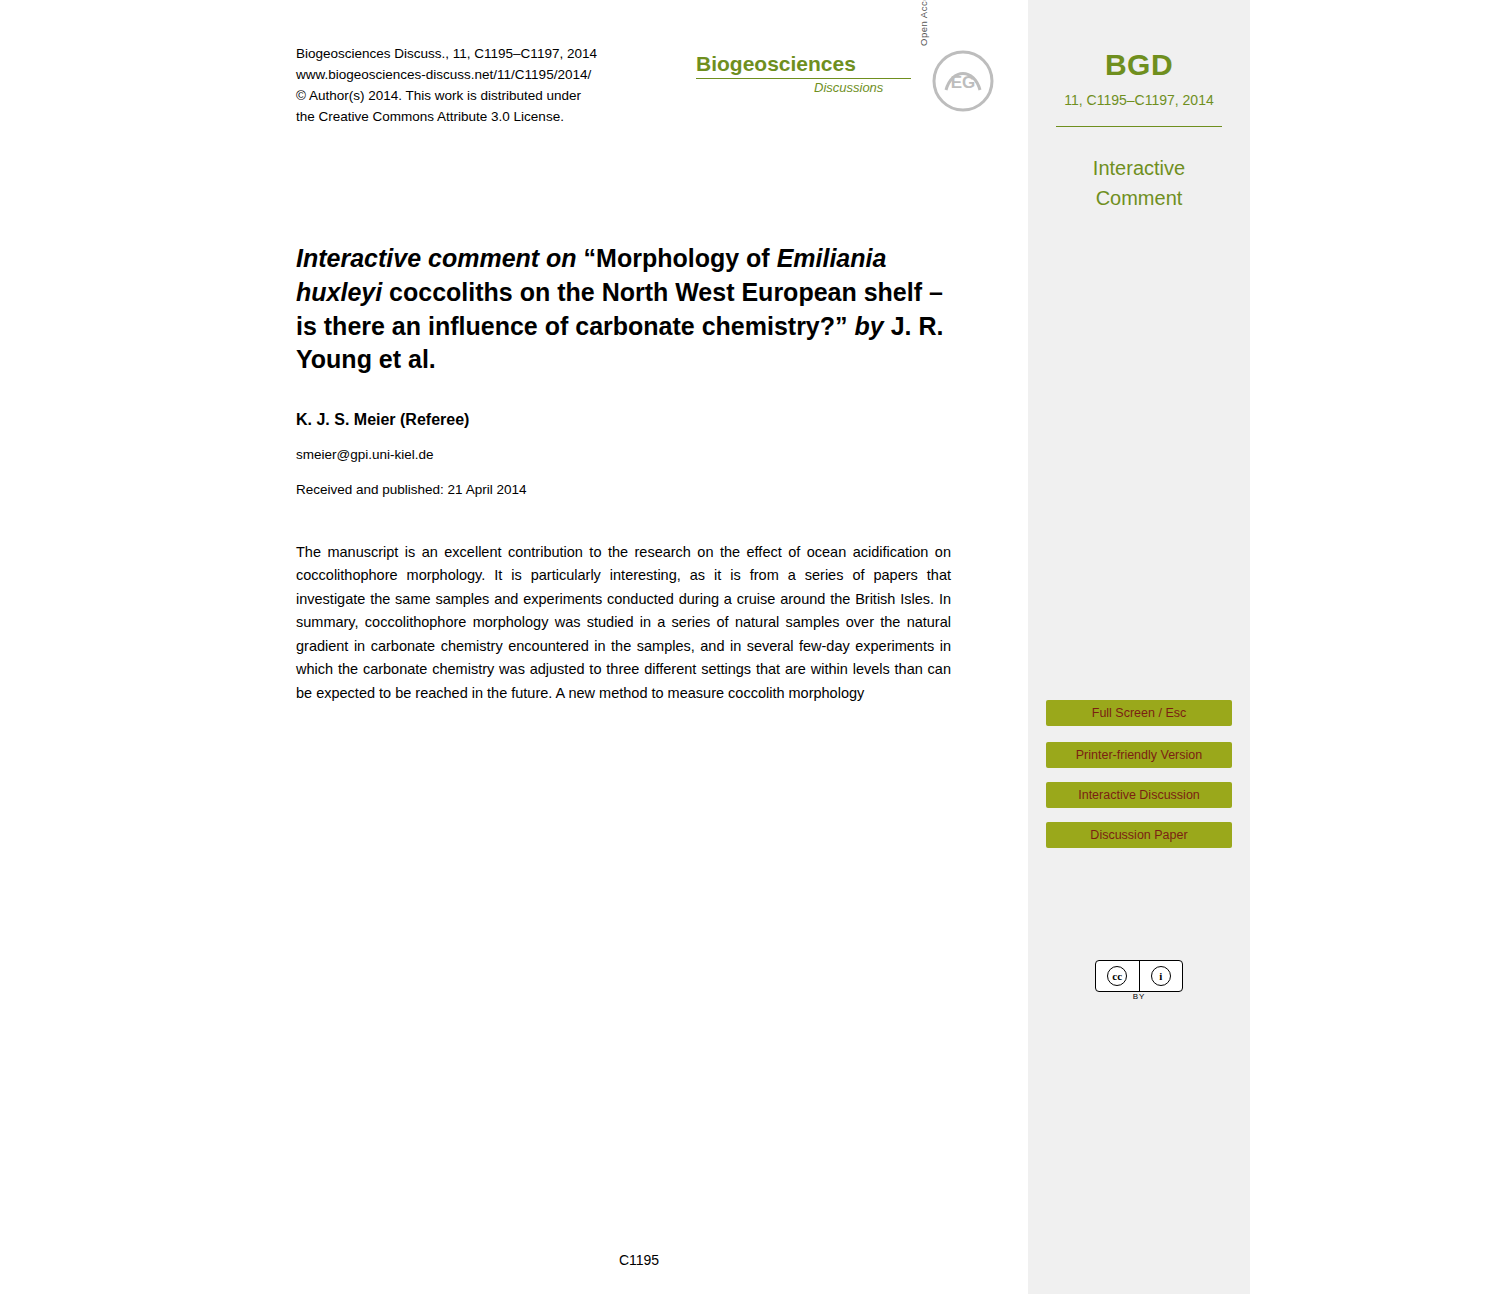BGD
11, C1195–C1197, 2014
Interactive
Comment
Full Screen / Esc Printer-friendly Version Interactive Discussion Discussion Paper
cc
i
BY
Biogeosciences Discuss., 11, C1195–C1197, 2014
www.biogeosciences-discuss.net/11/C1195/2014/
© Author(s) 2014. This work is distributed under
the Creative Commons Attribute 3.0 License.
Biogeosciences
Discussions
Open Access
EG
Interactive comment on “Morphology of Emiliania huxleyi coccoliths on the North West European shelf – is there an influence of carbonate chemistry?” by J. R. Young et al.
K. J. S. Meier (Referee)
smeier@gpi.uni-kiel.de
Received and published: 21 April 2014
The manuscript is an excellent contribution to the research on the effect of ocean acidification on coccolithophore morphology. It is particularly interesting, as it is from a series of papers that investigate the same samples and experiments conducted during a cruise around the British Isles. In summary, coccolithophore morphology was studied in a series of natural samples over the natural gradient in carbonate chemistry encountered in the samples, and in several few-day experiments in which the carbonate chemistry was adjusted to three different settings that are within levels than can be expected to be reached in the future. A new method to measure coccolith morphology
C1195